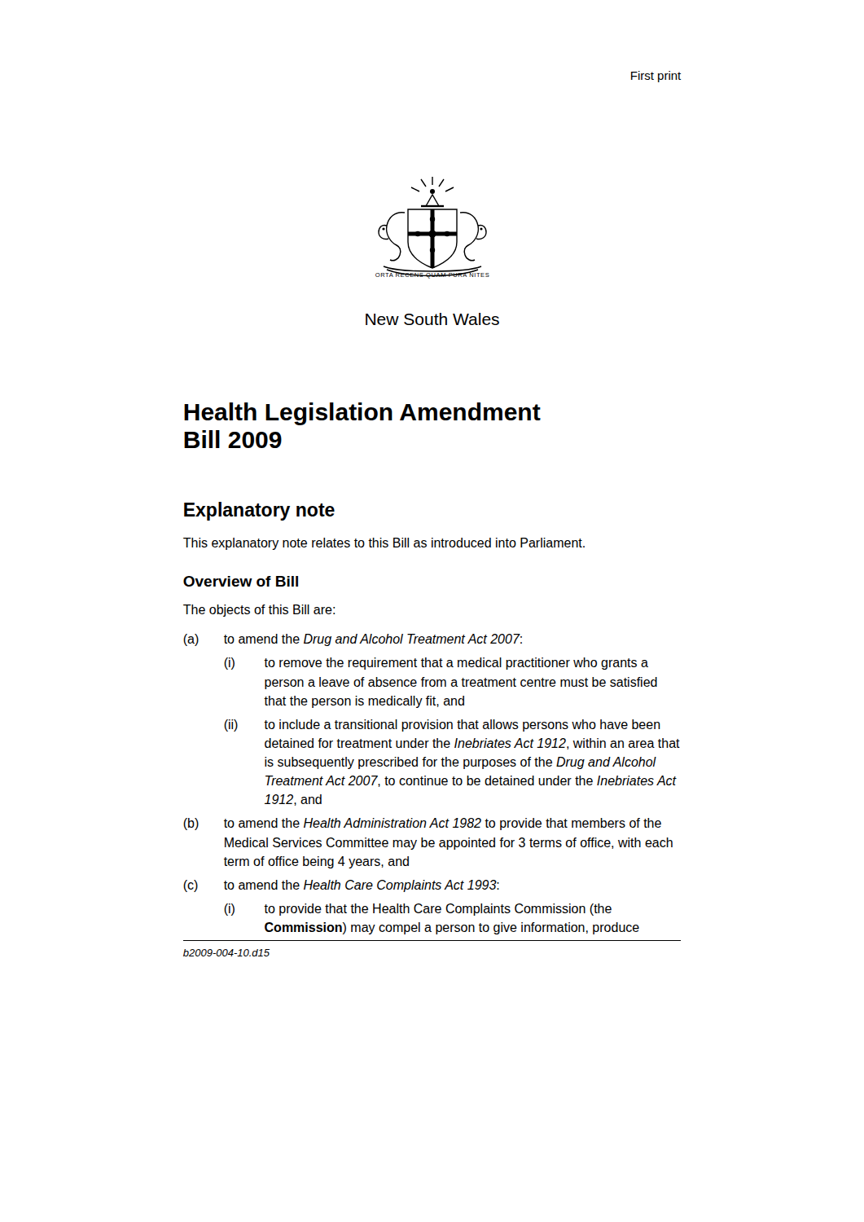First print
ORTA RECENS QUAM PURA NITES
New South Wales
Health Legislation Amendment
Bill 2009
Explanatory note
This explanatory note relates to this Bill as introduced into Parliament.
Overview of Bill
The objects of this Bill are:
(a)
to amend the Drug and Alcohol Treatment Act 2007:
(i)
to remove the requirement that a medical practitioner who grants a person a leave of absence from a treatment centre must be satisfied that the person is medically fit, and
(ii)
to include a transitional provision that allows persons who have been detained for treatment under the Inebriates Act 1912, within an area that is subsequently prescribed for the purposes of the Drug and Alcohol Treatment Act 2007, to continue to be detained under the Inebriates Act 1912, and
(b)
to amend the Health Administration Act 1982 to provide that members of the Medical Services Committee may be appointed for 3 terms of office, with each term of office being 4 years, and
(c)
to amend the Health Care Complaints Act 1993:
(i)
to provide that the Health Care Complaints Commission (the Commission) may compel a person to give information, produce
b2009-004-10.d15